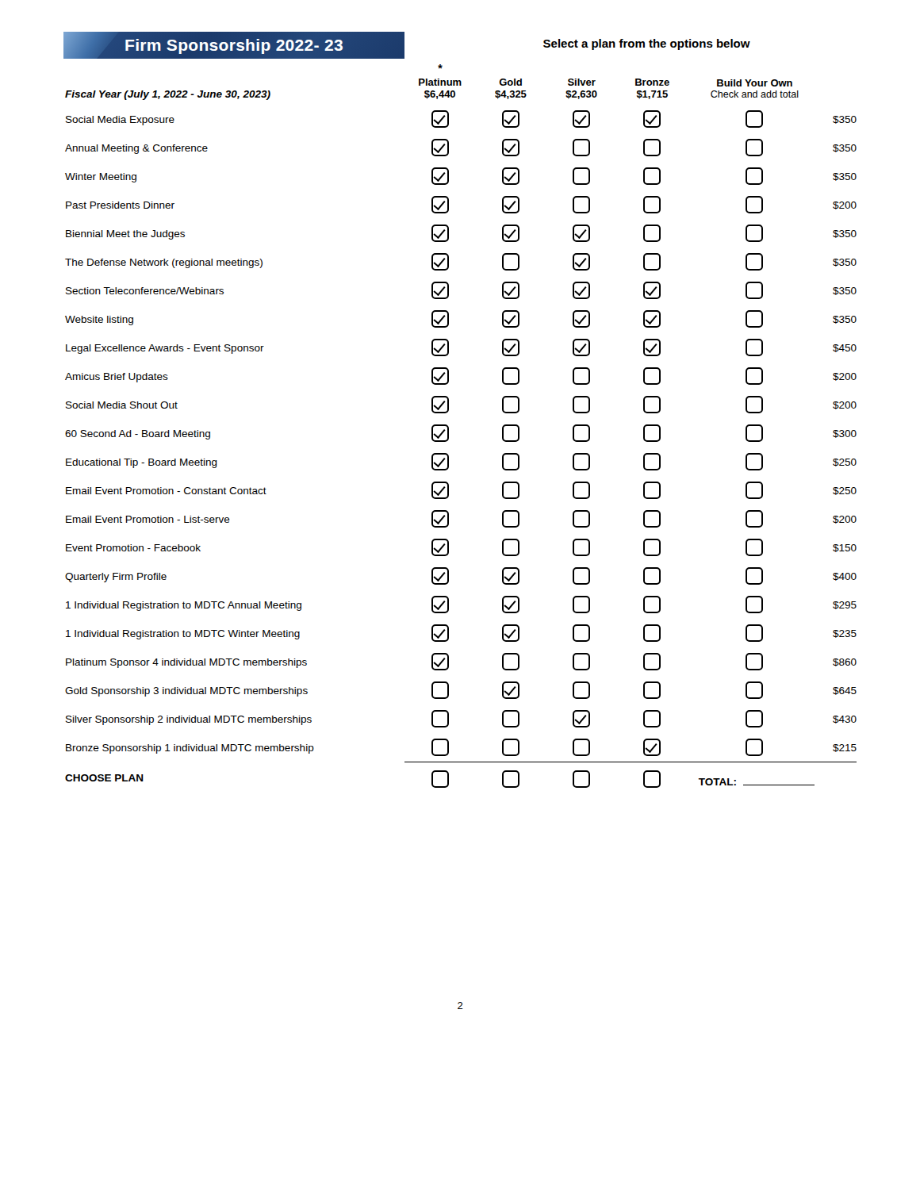Firm Sponsorship 2022- 23
Select a plan from the options below
*
| Fiscal Year (July 1, 2022 - June 30, 2023) | Platinum $6,440 | Gold $4,325 | Silver $2,630 | Bronze $1,715 | Build Your Own Check and add total |
| --- | --- | --- | --- | --- | --- |
| Social Media Exposure | | | | | | $350 |
| Annual Meeting & Conference | | | | | | $350 |
| Winter Meeting | | | | | | $350 |
| Past Presidents Dinner | | | | | | $200 |
| Biennial Meet the Judges | | | | | | $350 |
| The Defense Network (regional meetings) | | | | | | $350 |
| Section Teleconference/Webinars | | | | | | $350 |
| Website listing | | | | | | $350 |
| Legal Excellence Awards - Event Sponsor | | | | | | $450 |
| Amicus Brief Updates | | | | | | $200 |
| Social Media Shout Out | | | | | | $200 |
| 60 Second Ad - Board Meeting | | | | | | $300 |
| Educational Tip - Board Meeting | | | | | | $250 |
| Email Event Promotion - Constant Contact | | | | | | $250 |
| Email Event Promotion - List-serve | | | | | | $200 |
| Event Promotion - Facebook | | | | | | $150 |
| Quarterly Firm Profile | | | | | | $400 |
| 1 Individual Registration to MDTC Annual Meeting | | | | | | $295 |
| 1 Individual Registration to MDTC Winter Meeting | | | | | | $235 |
| Platinum Sponsor 4 individual MDTC memberships | | | | | | $860 |
| Gold Sponsorship 3 individual MDTC memberships | | | | | | $645 |
| Silver Sponsorship 2 individual MDTC memberships | | | | | | $430 |
| Bronze Sponsorship 1 individual MDTC membership | | | | | | $215 |
| CHOOSE PLAN | | | | | TOTAL: |
2